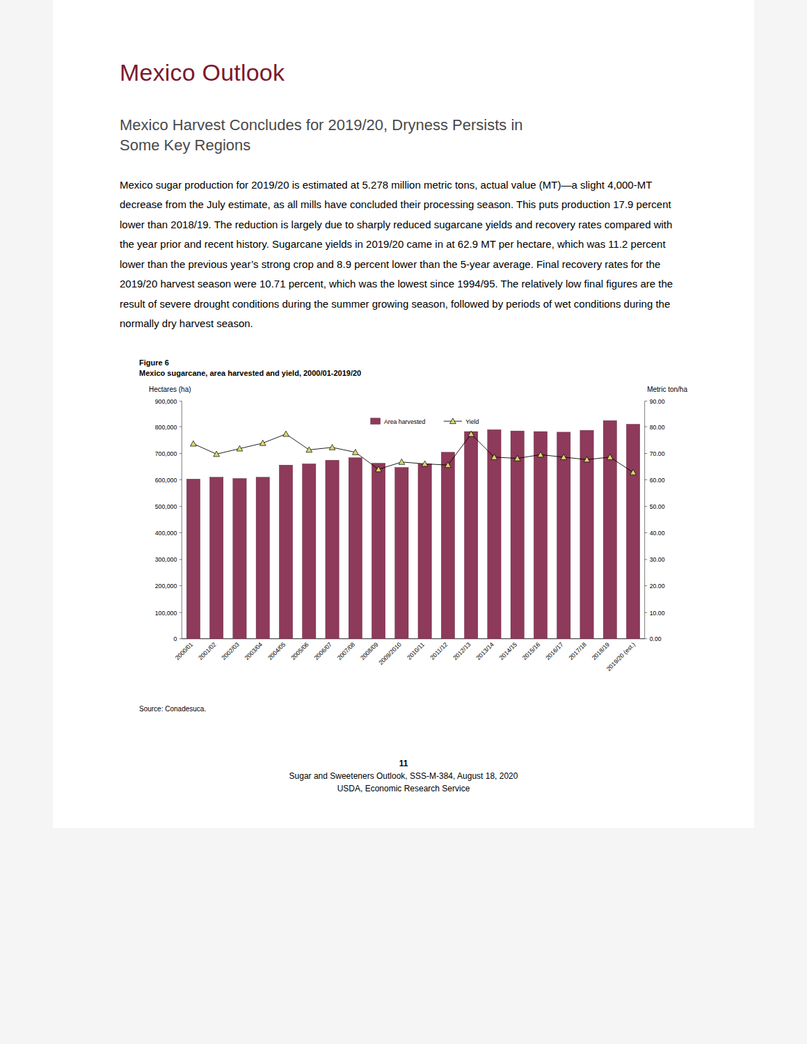Mexico Outlook
Mexico Harvest Concludes for 2019/20, Dryness Persists in
Some Key Regions
Mexico sugar production for 2019/20 is estimated at 5.278 million metric tons, actual value (MT)—a slight 4,000-MT decrease from the July estimate, as all mills have concluded their processing season. This puts production 17.9 percent lower than 2018/19. The reduction is largely due to sharply reduced sugarcane yields and recovery rates compared with the year prior and recent history. Sugarcane yields in 2019/20 came in at 62.9 MT per hectare, which was 11.2 percent lower than the previous year’s strong crop and 8.9 percent lower than the 5-year average. Final recovery rates for the 2019/20 harvest season were 10.71 percent, which was the lowest since 1994/95. The relatively low final figures are the result of severe drought conditions during the summer growing season, followed by periods of wet conditions during the normally dry harvest season.
Figure 6
Mexico sugarcane, area harvested and yield, 2000/01-2019/20
Hectares (ha)
Metric ton/ha
0 100,000 200,000 300,000 400,000 500,000 600,000 700,000 800,000 900,000 0.00 10.00 20.00 30.00 40.00 50.00 60.00 70.00 80.00 90.00 Area harvested Yield 2000/01 2001/02 2002/03 2003/04 2004/05 2005/06 2006/07 2007/08 2008/09 2009/2010 2010/11 2011/12 2012/13 2013/14 2014/15 2015/16 2016/17 2017/18 2018/19 2019/20 (est.)
Source: Conadesuca.
11
Sugar and Sweeteners Outlook, SSS-M-384, August 18, 2020
USDA, Economic Research Service